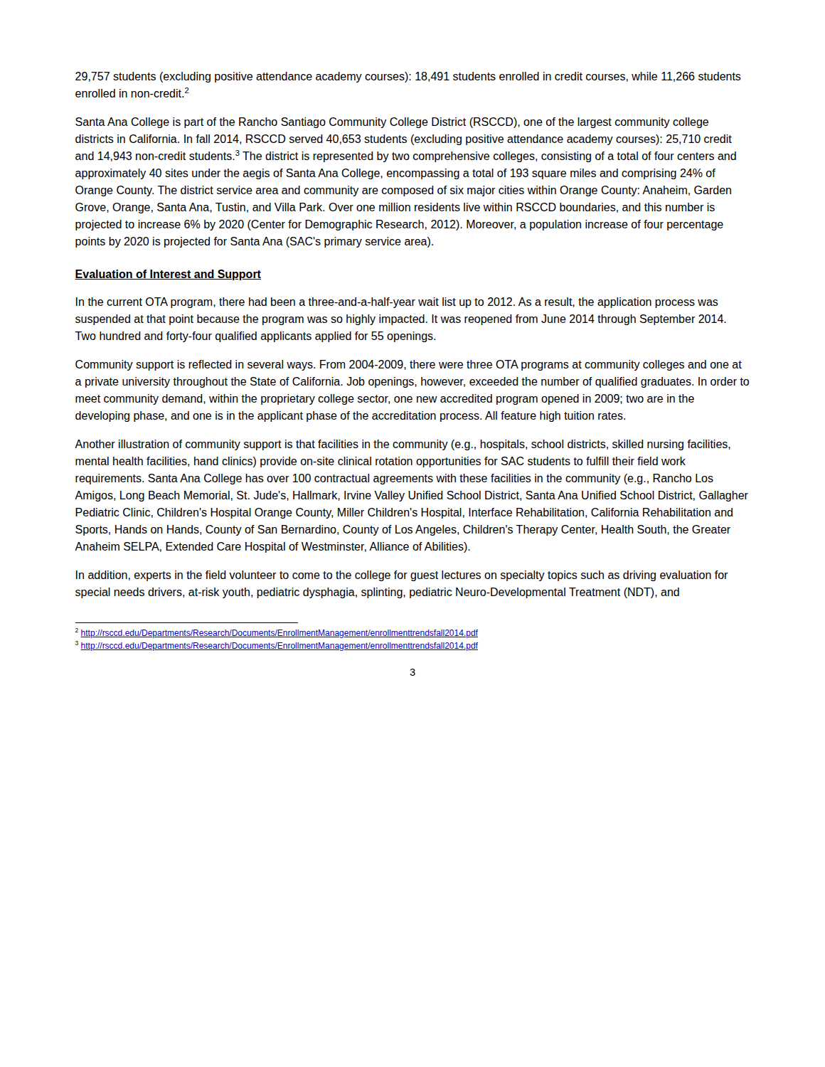29,757 students (excluding positive attendance academy courses): 18,491 students enrolled in credit courses, while 11,266 students enrolled in non-credit.2
Santa Ana College is part of the Rancho Santiago Community College District (RSCCD), one of the largest community college districts in California. In fall 2014, RSCCD served 40,653 students (excluding positive attendance academy courses): 25,710 credit and 14,943 non-credit students.3 The district is represented by two comprehensive colleges, consisting of a total of four centers and approximately 40 sites under the aegis of Santa Ana College, encompassing a total of 193 square miles and comprising 24% of Orange County. The district service area and community are composed of six major cities within Orange County: Anaheim, Garden Grove, Orange, Santa Ana, Tustin, and Villa Park. Over one million residents live within RSCCD boundaries, and this number is projected to increase 6% by 2020 (Center for Demographic Research, 2012). Moreover, a population increase of four percentage points by 2020 is projected for Santa Ana (SAC's primary service area).
Evaluation of Interest and Support
In the current OTA program, there had been a three-and-a-half-year wait list up to 2012. As a result, the application process was suspended at that point because the program was so highly impacted. It was reopened from June 2014 through September 2014. Two hundred and forty-four qualified applicants applied for 55 openings.
Community support is reflected in several ways. From 2004-2009, there were three OTA programs at community colleges and one at a private university throughout the State of California. Job openings, however, exceeded the number of qualified graduates. In order to meet community demand, within the proprietary college sector, one new accredited program opened in 2009; two are in the developing phase, and one is in the applicant phase of the accreditation process. All feature high tuition rates.
Another illustration of community support is that facilities in the community (e.g., hospitals, school districts, skilled nursing facilities, mental health facilities, hand clinics) provide on-site clinical rotation opportunities for SAC students to fulfill their field work requirements. Santa Ana College has over 100 contractual agreements with these facilities in the community (e.g., Rancho Los Amigos, Long Beach Memorial, St. Jude's, Hallmark, Irvine Valley Unified School District, Santa Ana Unified School District, Gallagher Pediatric Clinic, Children's Hospital Orange County, Miller Children's Hospital, Interface Rehabilitation, California Rehabilitation and Sports, Hands on Hands, County of San Bernardino, County of Los Angeles, Children's Therapy Center, Health South, the Greater Anaheim SELPA, Extended Care Hospital of Westminster, Alliance of Abilities).
In addition, experts in the field volunteer to come to the college for guest lectures on specialty topics such as driving evaluation for special needs drivers, at-risk youth, pediatric dysphagia, splinting, pediatric Neuro-Developmental Treatment (NDT), and
2 http://rsccd.edu/Departments/Research/Documents/EnrollmentManagement/enrollmenttrendsfall2014.pdf
3 http://rsccd.edu/Departments/Research/Documents/EnrollmentManagement/enrollmenttrendsfall2014.pdf
3